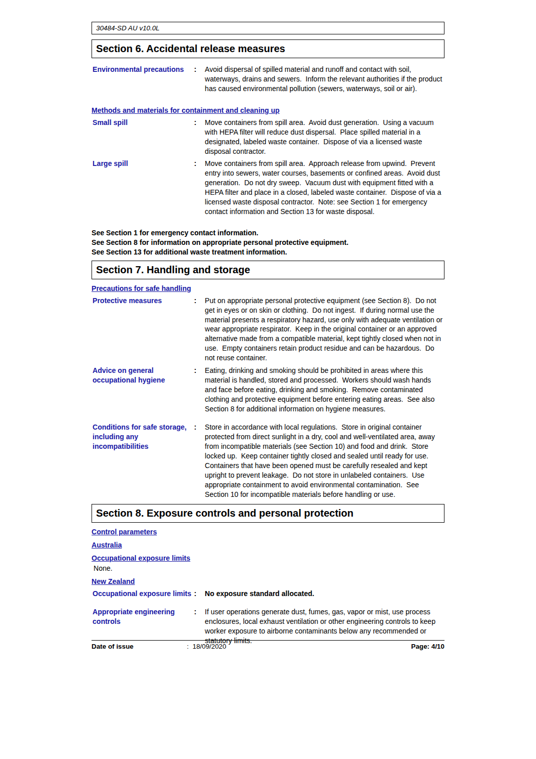30484-SD AU v10.0L
Section 6. Accidental release measures
| Environmental precautions | : | Avoid dispersal of spilled material and runoff and contact with soil, waterways, drains and sewers. Inform the relevant authorities if the product has caused environmental pollution (sewers, waterways, soil or air). |
Methods and materials for containment and cleaning up
| Small spill | : | Move containers from spill area. Avoid dust generation. Using a vacuum with HEPA filter will reduce dust dispersal. Place spilled material in a designated, labeled waste container. Dispose of via a licensed waste disposal contractor. |
| Large spill | : | Move containers from spill area. Approach release from upwind. Prevent entry into sewers, water courses, basements or confined areas. Avoid dust generation. Do not dry sweep. Vacuum dust with equipment fitted with a HEPA filter and place in a closed, labeled waste container. Dispose of via a licensed waste disposal contractor. Note: see Section 1 for emergency contact information and Section 13 for waste disposal. |
See Section 1 for emergency contact information.
See Section 8 for information on appropriate personal protective equipment.
See Section 13 for additional waste treatment information.
Section 7. Handling and storage
Precautions for safe handling
| Protective measures | : | Put on appropriate personal protective equipment (see Section 8). Do not get in eyes or on skin or clothing. Do not ingest. If during normal use the material presents a respiratory hazard, use only with adequate ventilation or wear appropriate respirator. Keep in the original container or an approved alternative made from a compatible material, kept tightly closed when not in use. Empty containers retain product residue and can be hazardous. Do not reuse container. |
| Advice on general occupational hygiene | : | Eating, drinking and smoking should be prohibited in areas where this material is handled, stored and processed. Workers should wash hands and face before eating, drinking and smoking. Remove contaminated clothing and protective equipment before entering eating areas. See also Section 8 for additional information on hygiene measures. |
| Conditions for safe storage, including any incompatibilities | : | Store in accordance with local regulations. Store in original container protected from direct sunlight in a dry, cool and well-ventilated area, away from incompatible materials (see Section 10) and food and drink. Store locked up. Keep container tightly closed and sealed until ready for use. Containers that have been opened must be carefully resealed and kept upright to prevent leakage. Do not store in unlabeled containers. Use appropriate containment to avoid environmental contamination. See Section 10 for incompatible materials before handling or use. |
Section 8. Exposure controls and personal protection
Control parameters
Australia
Occupational exposure limits
None.
New Zealand
| Occupational exposure limits | : | No exposure standard allocated. |
| Appropriate engineering controls | : | If user operations generate dust, fumes, gas, vapor or mist, use process enclosures, local exhaust ventilation or other engineering controls to keep worker exposure to airborne contaminants below any recommended or statutory limits. |
Date of issue : 18/09/2020 Page: 4/10